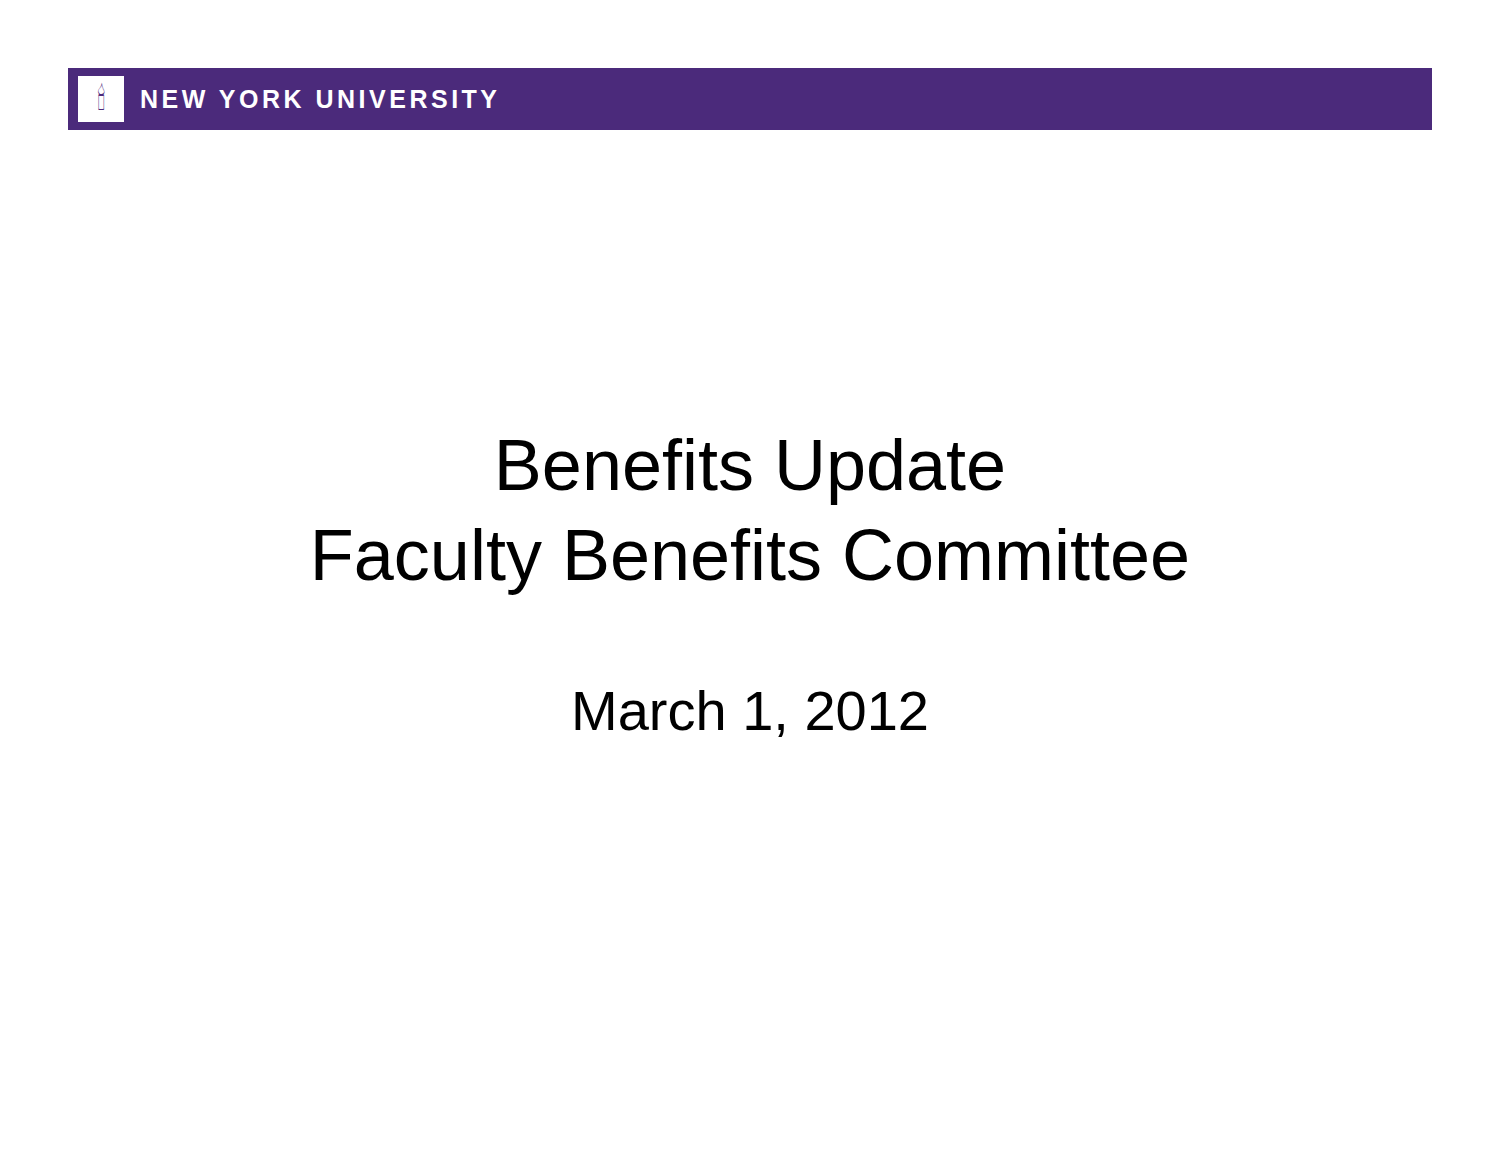🕯
NEW YORK UNIVERSITY
Benefits Update
Faculty Benefits Committee
March 1, 2012